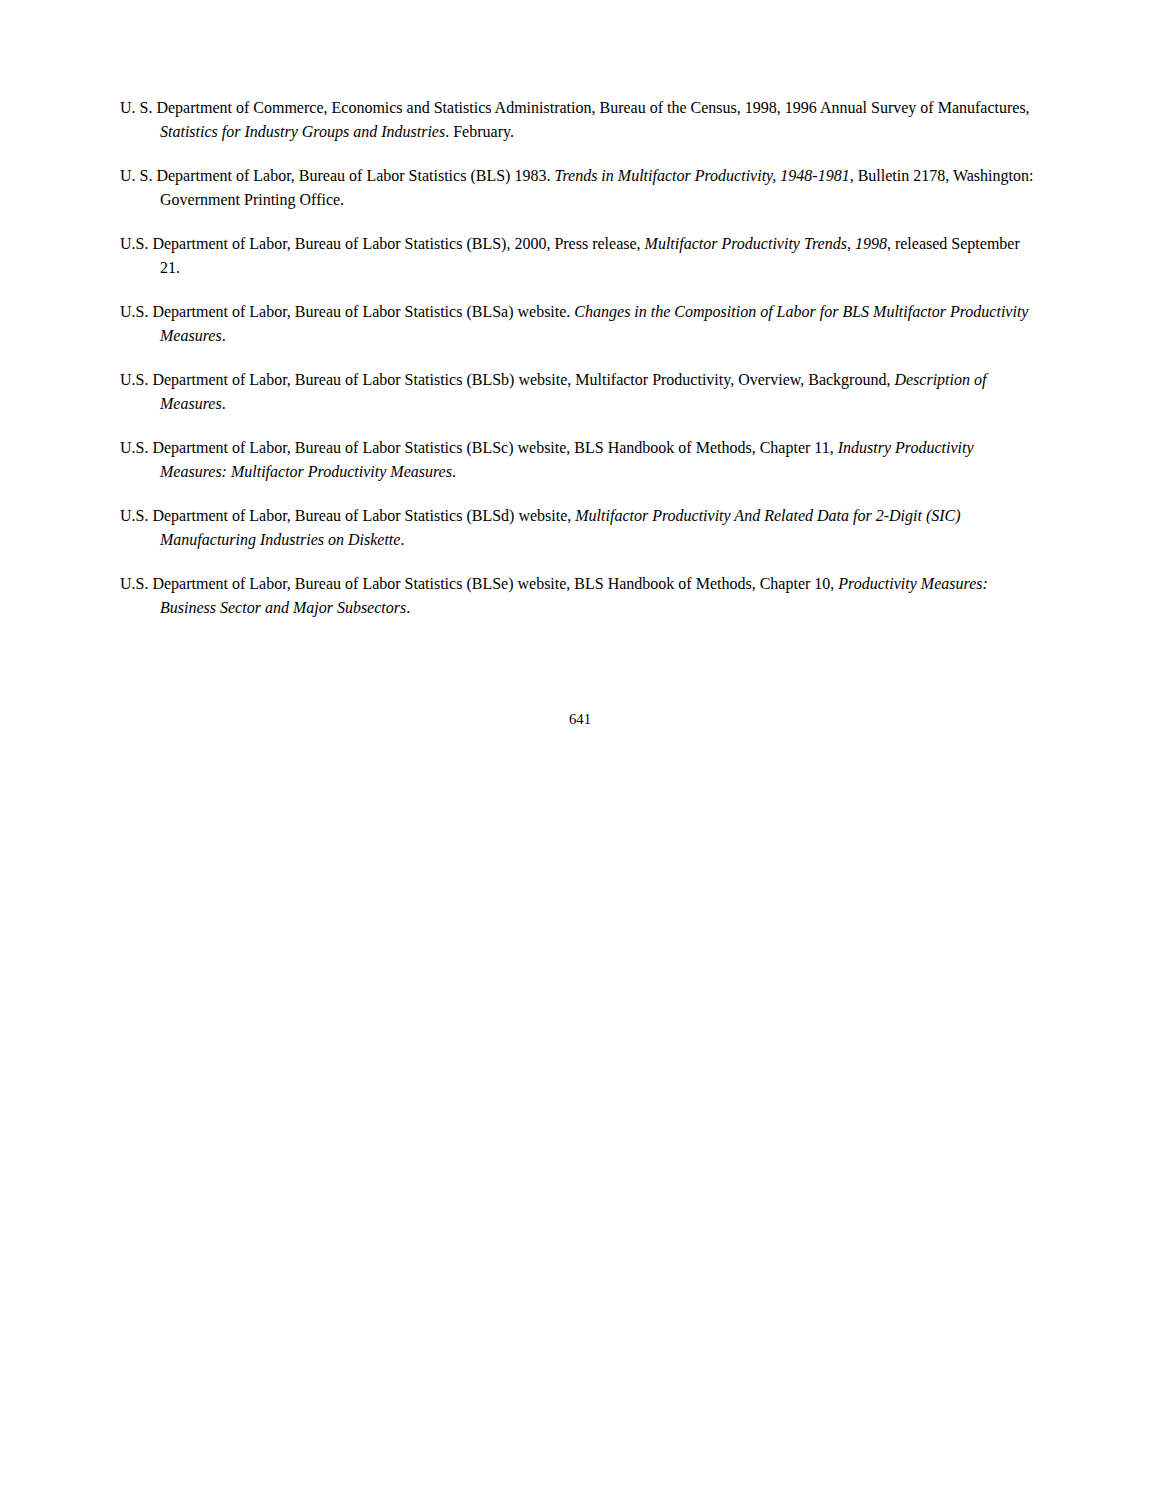U. S. Department of Commerce, Economics and Statistics Administration, Bureau of the Census, 1998, 1996 Annual Survey of Manufactures, Statistics for Industry Groups and Industries. February.
U. S. Department of Labor, Bureau of Labor Statistics (BLS) 1983. Trends in Multifactor Productivity, 1948-1981, Bulletin 2178, Washington: Government Printing Office.
U.S. Department of Labor, Bureau of Labor Statistics (BLS), 2000, Press release, Multifactor Productivity Trends, 1998, released September 21.
U.S. Department of Labor, Bureau of Labor Statistics (BLSa) website. Changes in the Composition of Labor for BLS Multifactor Productivity Measures.
U.S. Department of Labor, Bureau of Labor Statistics (BLSb) website, Multifactor Productivity, Overview, Background, Description of Measures.
U.S. Department of Labor, Bureau of Labor Statistics (BLSc) website, BLS Handbook of Methods, Chapter 11, Industry Productivity Measures: Multifactor Productivity Measures.
U.S. Department of Labor, Bureau of Labor Statistics (BLSd) website, Multifactor Productivity And Related Data for 2-Digit (SIC) Manufacturing Industries on Diskette.
U.S. Department of Labor, Bureau of Labor Statistics (BLSe) website, BLS Handbook of Methods, Chapter 10, Productivity Measures: Business Sector and Major Subsectors.
641